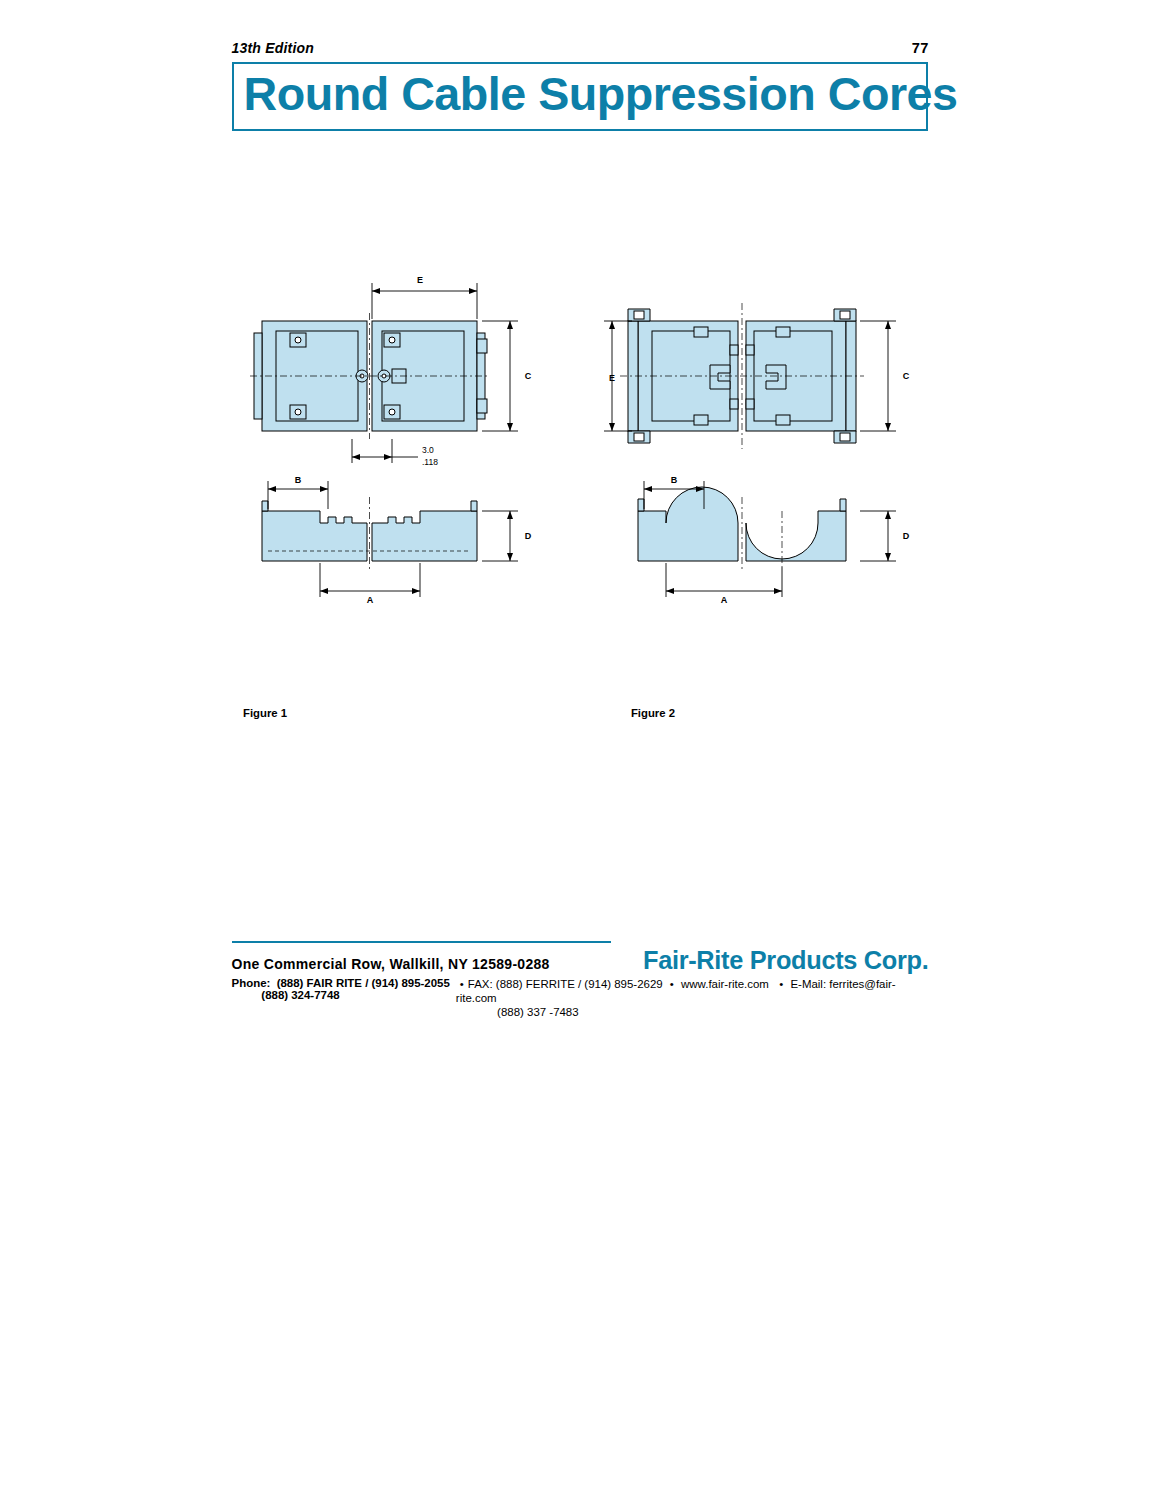13th Edition 77
Round Cable Suppression Cores
E C D B A 3.0 .118
Figure 1
E C D B A
Figure 2
One Commercial Row, Wallkill, NY 12589-0288
Fair-Rite Products Corp.
Phone: (888) FAIR RITE / (914) 895-2055 (888) 324-7748
•FAX: (888) FERRITE / (914) 895-2629 • www.fair-rite.com • E-Mail: ferrites@fair-rite.com (888) 337 -7483